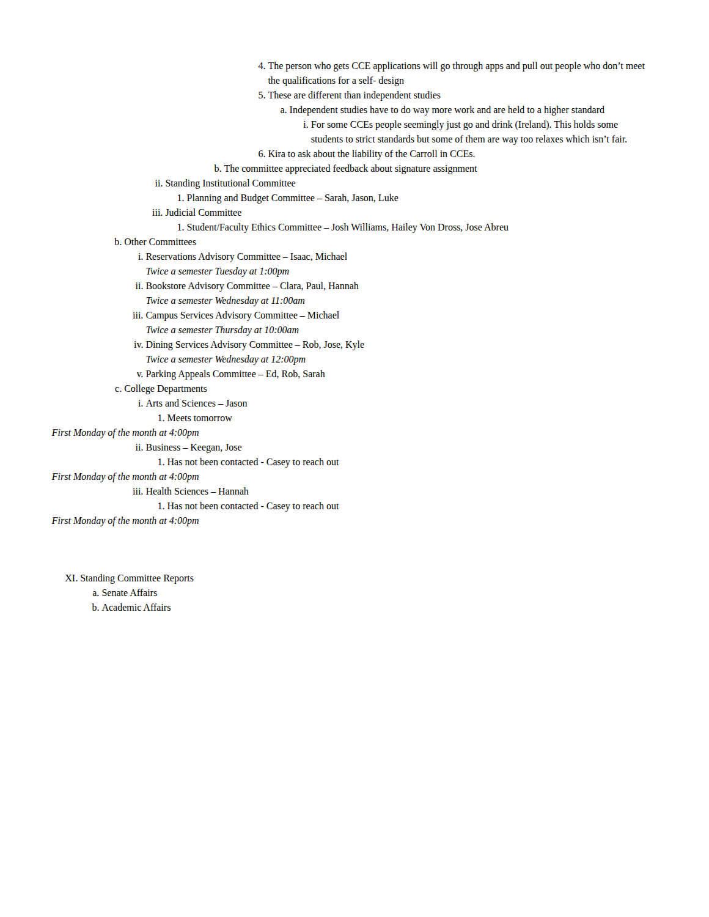The person who gets CCE applications will go through apps and pull out people who don’t meet the qualifications for a self- design
These are different than independent studies
Independent studies have to do way more work and are held to a higher standard
For some CCEs people seemingly just go and drink (Ireland). This holds some students to strict standards but some of them are way too relaxes which isn’t fair.
Kira to ask about the liability of the Carroll in CCEs.
The committee appreciated feedback about signature assignment
Standing Institutional Committee
Planning and Budget Committee – Sarah, Jason, Luke
Judicial Committee
Student/Faculty Ethics Committee – Josh Williams, Hailey Von Dross, Jose Abreu
Other Committees
Reservations Advisory Committee – Isaac, Michael Twice a semester Tuesday at 1:00pm
Bookstore Advisory Committee – Clara, Paul, Hannah Twice a semester Wednesday at 11:00am
Campus Services Advisory Committee – Michael Twice a semester Thursday at 10:00am
Dining Services Advisory Committee – Rob, Jose, Kyle Twice a semester Wednesday at 12:00pm
Parking Appeals Committee – Ed, Rob, Sarah
College Departments
Arts and Sciences – Jason
Meets tomorrow
First Monday of the month at 4:00pm
Business – Keegan, Jose
Has not been contacted - Casey to reach out
First Monday of the month at 4:00pm
Health Sciences – Hannah
Has not been contacted - Casey to reach out
First Monday of the month at 4:00pm
Standing Committee Reports
Senate Affairs
Academic Affairs